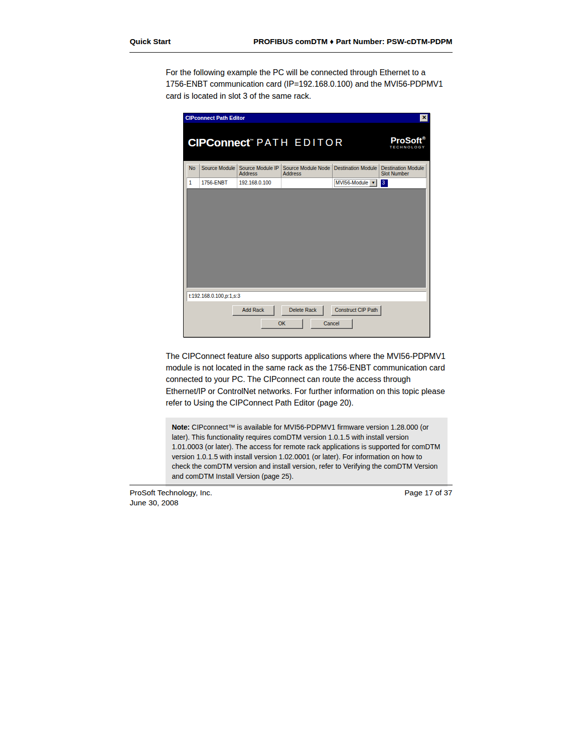Quick Start PROFIBUS comDTM ♦ Part Number: PSW-cDTM-PDPM
For the following example the PC will be connected through Ethernet to a 1756-ENBT communication card (IP=192.168.0.100) and the MVI56-PDPMV1 card is located in slot 3 of the same rack.
CIPconnect Path Editor ✕
CIPConnect™ PATH EDITOR
ProSoft®
TECHNOLOGY
| No | Source Module | Source Module IP Address | Source Module Node Address | Destination Module | Destination Module Slot Number |
| --- | --- | --- | --- | --- | --- |
| 1 | 1756-ENBT | 192.168.0.100 | | MVI56-Module ▼ | 3 |
t:192.168.0.100,p:1,s:3
Add Rack Delete Rack Construct CIP Path
OK Cancel
The CIPConnect feature also supports applications where the MVI56-PDPMV1 module is not located in the same rack as the 1756-ENBT communication card connected to your PC. The CIPconnect can route the access through Ethernet/IP or ControlNet networks. For further information on this topic please refer to Using the CIPConnect Path Editor (page 20).
Note: CIPconnect™ is available for MVI56-PDPMV1 firmware version 1.28.000 (or later). This functionality requires comDTM version 1.0.1.5 with install version 1.01.0003 (or later). The access for remote rack applications is supported for comDTM version 1.0.1.5 with install version 1.02.0001 (or later). For information on how to check the comDTM version and install version, refer to Verifying the comDTM Version and comDTM Install Version (page 25).
ProSoft Technology, Inc.
June 30, 2008
Page 17 of 37